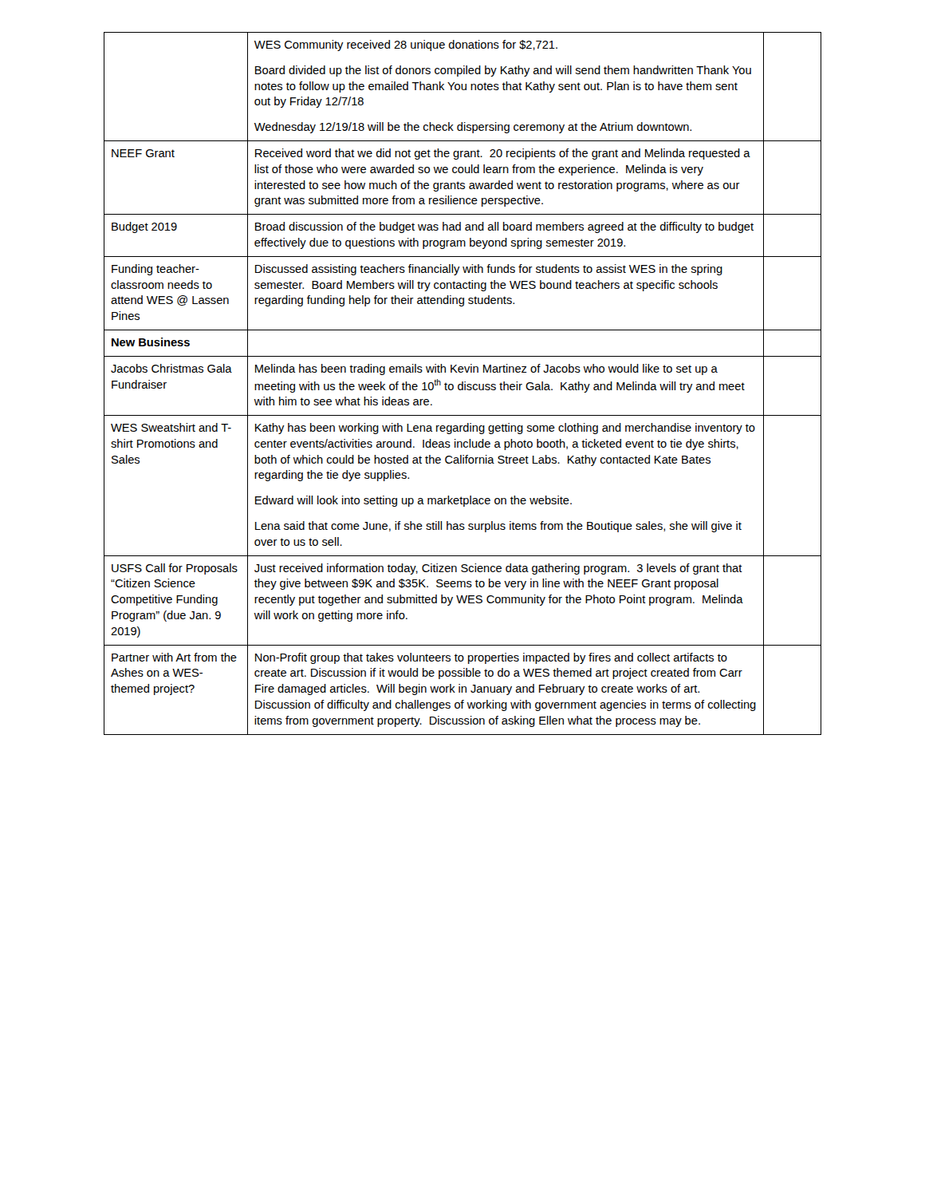| | WES Community received 28 unique donations for $2,721. Board divided up the list of donors compiled by Kathy and will send them handwritten Thank You notes to follow up the emailed Thank You notes that Kathy sent out. Plan is to have them sent out by Friday 12/7/18 Wednesday 12/19/18 will be the check dispersing ceremony at the Atrium downtown. | |
| NEEF Grant | Received word that we did not get the grant. 20 recipients of the grant and Melinda requested a list of those who were awarded so we could learn from the experience. Melinda is very interested to see how much of the grants awarded went to restoration programs, where as our grant was submitted more from a resilience perspective. | |
| Budget 2019 | Broad discussion of the budget was had and all board members agreed at the difficulty to budget effectively due to questions with program beyond spring semester 2019. | |
| Funding teacher-classroom needs to attend WES @ Lassen Pines | Discussed assisting teachers financially with funds for students to assist WES in the spring semester. Board Members will try contacting the WES bound teachers at specific schools regarding funding help for their attending students. | |
| New Business | | |
| Jacobs Christmas Gala Fundraiser | Melinda has been trading emails with Kevin Martinez of Jacobs who would like to set up a meeting with us the week of the 10 th to discuss their Gala. Kathy and Melinda will try and meet with him to see what his ideas are. | |
| WES Sweatshirt and T-shirt Promotions and Sales | Kathy has been working with Lena regarding getting some clothing and merchandise inventory to center events/activities around. Ideas include a photo booth, a ticketed event to tie dye shirts, both of which could be hosted at the California Street Labs. Kathy contacted Kate Bates regarding the tie dye supplies. Edward will look into setting up a marketplace on the website. Lena said that come June, if she still has surplus items from the Boutique sales, she will give it over to us to sell. | |
| USFS Call for Proposals “Citizen Science Competitive Funding Program” (due Jan. 9 2019) | Just received information today, Citizen Science data gathering program. 3 levels of grant that they give between $9K and $35K. Seems to be very in line with the NEEF Grant proposal recently put together and submitted by WES Community for the Photo Point program. Melinda will work on getting more info. | |
| Partner with Art from the Ashes on a WES-themed project? | Non-Profit group that takes volunteers to properties impacted by fires and collect artifacts to create art. Discussion if it would be possible to do a WES themed art project created from Carr Fire damaged articles. Will begin work in January and February to create works of art. Discussion of difficulty and challenges of working with government agencies in terms of collecting items from government property. Discussion of asking Ellen what the process may be. | |